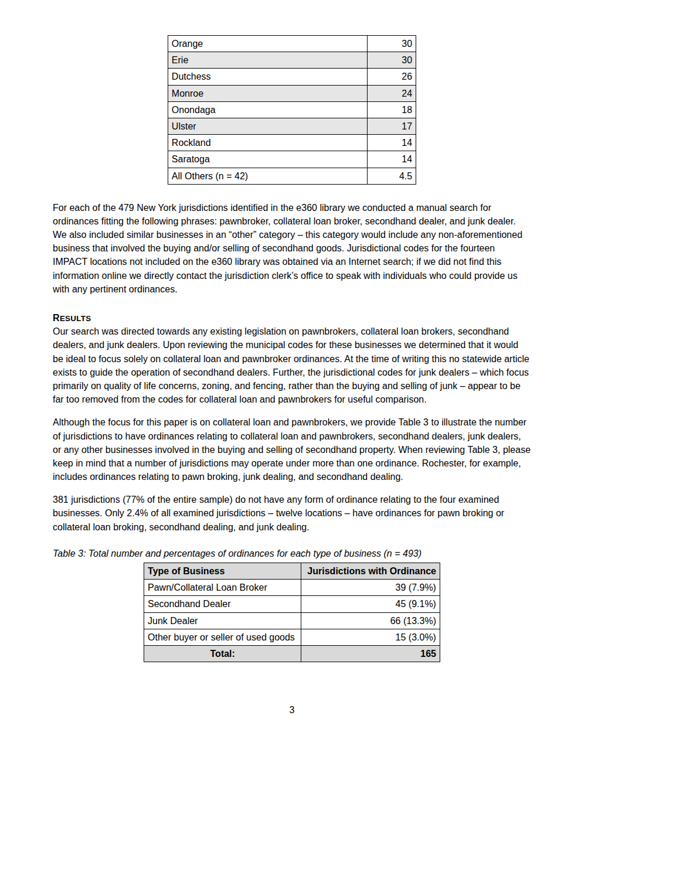| Orange | 30 |
| Erie | 30 |
| Dutchess | 26 |
| Monroe | 24 |
| Onondaga | 18 |
| Ulster | 17 |
| Rockland | 14 |
| Saratoga | 14 |
| All Others (n = 42) | 4.5 |
For each of the 479 New York jurisdictions identified in the e360 library we conducted a manual search for ordinances fitting the following phrases: pawnbroker, collateral loan broker, secondhand dealer, and junk dealer. We also included similar businesses in an “other” category – this category would include any non-aforementioned business that involved the buying and/or selling of secondhand goods. Jurisdictional codes for the fourteen IMPACT locations not included on the e360 library was obtained via an Internet search; if we did not find this information online we directly contact the jurisdiction clerk’s office to speak with individuals who could provide us with any pertinent ordinances.
RESULTS
Our search was directed towards any existing legislation on pawnbrokers, collateral loan brokers, secondhand dealers, and junk dealers. Upon reviewing the municipal codes for these businesses we determined that it would be ideal to focus solely on collateral loan and pawnbroker ordinances. At the time of writing this no statewide article exists to guide the operation of secondhand dealers. Further, the jurisdictional codes for junk dealers – which focus primarily on quality of life concerns, zoning, and fencing, rather than the buying and selling of junk – appear to be far too removed from the codes for collateral loan and pawnbrokers for useful comparison.
Although the focus for this paper is on collateral loan and pawnbrokers, we provide Table 3 to illustrate the number of jurisdictions to have ordinances relating to collateral loan and pawnbrokers, secondhand dealers, junk dealers, or any other businesses involved in the buying and selling of secondhand property. When reviewing Table 3, please keep in mind that a number of jurisdictions may operate under more than one ordinance. Rochester, for example, includes ordinances relating to pawn broking, junk dealing, and secondhand dealing.
381 jurisdictions (77% of the entire sample) do not have any form of ordinance relating to the four examined businesses. Only 2.4% of all examined jurisdictions – twelve locations – have ordinances for pawn broking or collateral loan broking, secondhand dealing, and junk dealing.
Table 3: Total number and percentages of ordinances for each type of business (n = 493)
| Type of Business | Jurisdictions with Ordinance |
| --- | --- |
| Pawn/Collateral Loan Broker | 39 (7.9%) |
| Secondhand Dealer | 45 (9.1%) |
| Junk Dealer | 66 (13.3%) |
| Other buyer or seller of used goods | 15 (3.0%) |
| Total: | 165 |
3